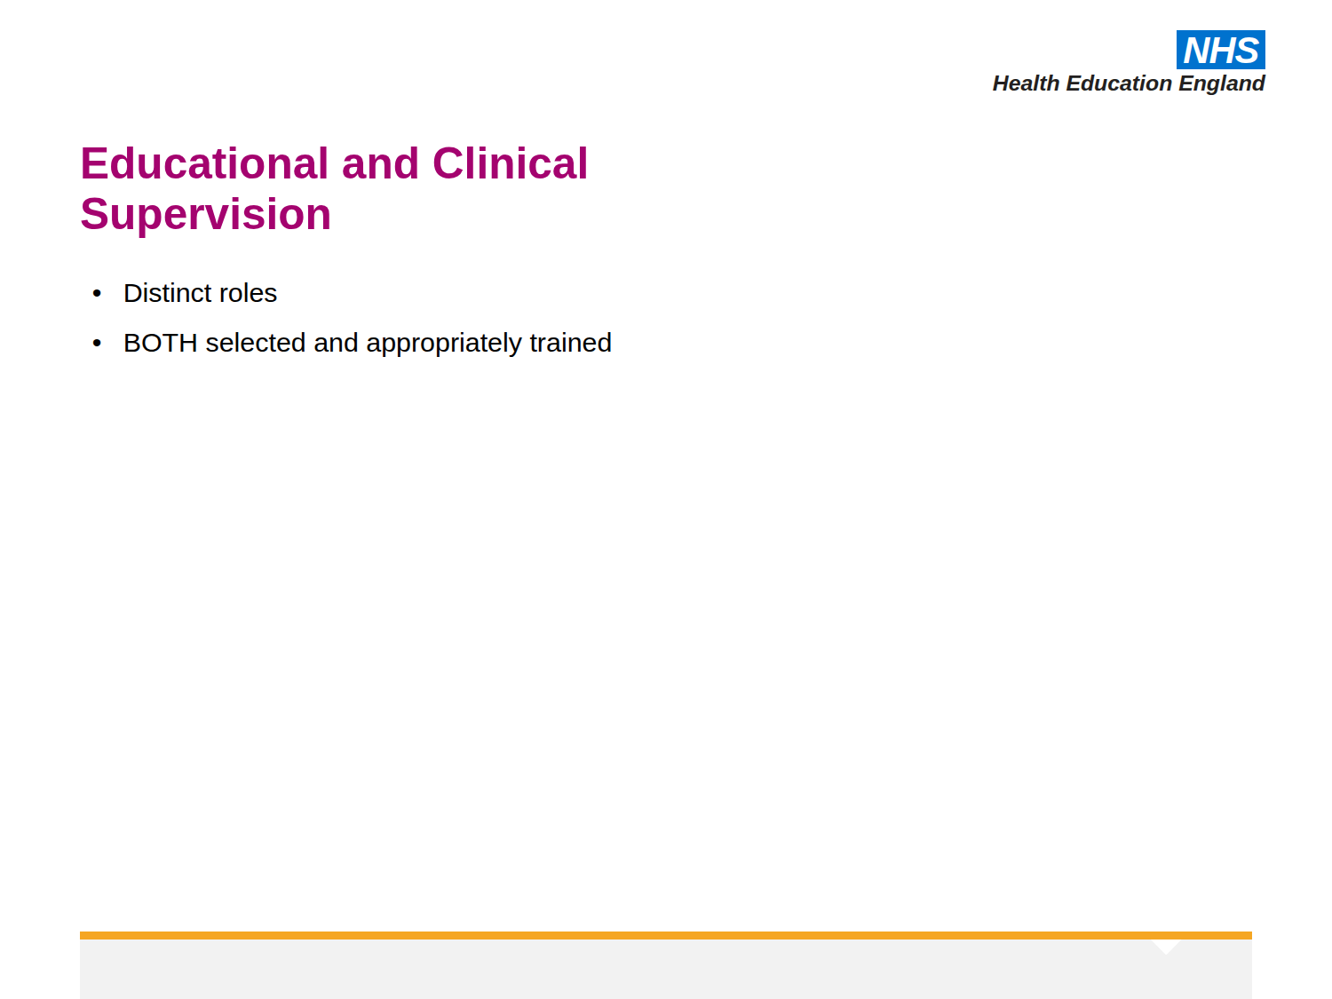NHS Health Education England
Educational and Clinical Supervision
Distinct roles
BOTH selected and appropriately trained